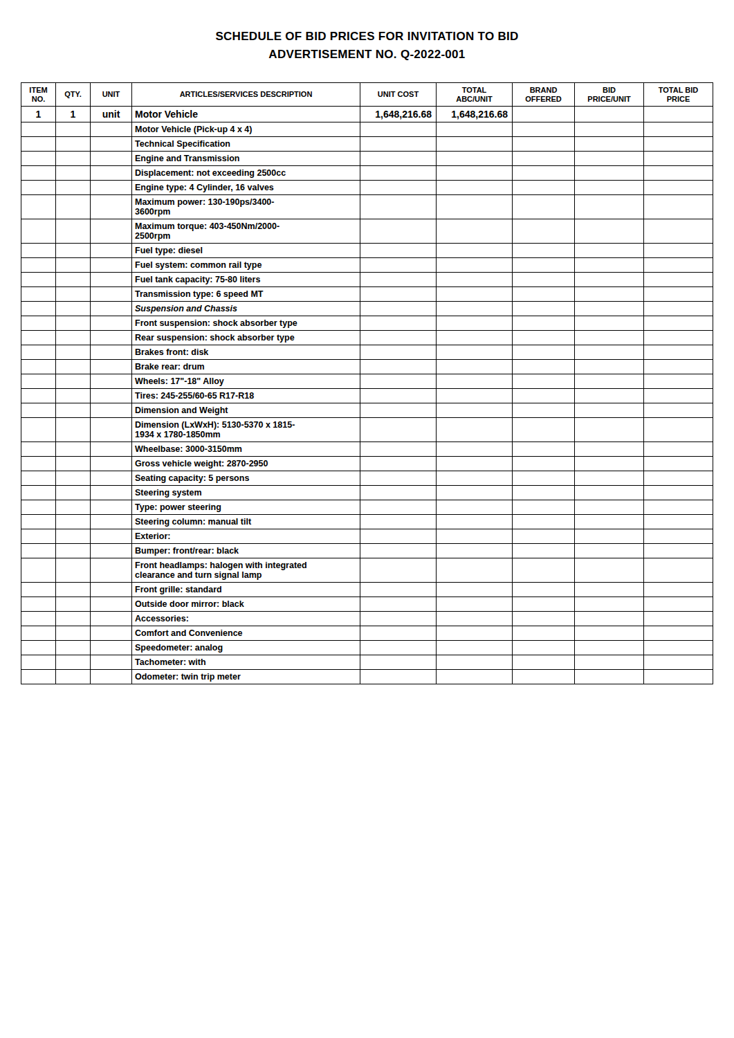SCHEDULE OF BID PRICES FOR INVITATION TO BID
ADVERTISEMENT NO. Q-2022-001
| ITEM NO. | QTY. | UNIT | ARTICLES/SERVICES DESCRIPTION | UNIT COST | TOTAL ABC/UNIT | BRAND OFFERED | BID PRICE/UNIT | TOTAL BID PRICE |
| --- | --- | --- | --- | --- | --- | --- | --- | --- |
| 1 | 1 | unit | Motor Vehicle | 1,648,216.68 | 1,648,216.68 | | | |
| | | | Motor Vehicle (Pick-up 4 x 4) | | | | | |
| | | | Technical Specification | | | | | |
| | | | Engine and Transmission | | | | | |
| | | | Displacement: not exceeding 2500cc | | | | | |
| | | | Engine type: 4 Cylinder, 16 valves | | | | | |
| | | | Maximum power: 130-190ps/3400- 3600rpm | | | | | |
| | | | Maximum torque: 403-450Nm/2000- 2500rpm | | | | | |
| | | | Fuel type: diesel | | | | | |
| | | | Fuel system: common rail type | | | | | |
| | | | Fuel tank capacity: 75-80 liters | | | | | |
| | | | Transmission type: 6 speed MT | | | | | |
| | | | Suspension and Chassis | | | | | |
| | | | Front suspension: shock absorber type | | | | | |
| | | | Rear suspension: shock absorber type | | | | | |
| | | | Brakes front: disk | | | | | |
| | | | Brake rear: drum | | | | | |
| | | | Wheels: 17"-18" Alloy | | | | | |
| | | | Tires: 245-255/60-65 R17-R18 | | | | | |
| | | | Dimension and Weight | | | | | |
| | | | Dimension (LxWxH): 5130-5370 x 1815- 1934 x 1780-1850mm | | | | | |
| | | | Wheelbase: 3000-3150mm | | | | | |
| | | | Gross vehicle weight: 2870-2950 | | | | | |
| | | | Seating capacity: 5 persons | | | | | |
| | | | Steering system | | | | | |
| | | | Type: power steering | | | | | |
| | | | Steering column: manual tilt | | | | | |
| | | | Exterior: | | | | | |
| | | | Bumper: front/rear: black | | | | | |
| | | | Front headlamps: halogen with integrated clearance and turn signal lamp | | | | | |
| | | | Front grille: standard | | | | | |
| | | | Outside door mirror: black | | | | | |
| | | | Accessories: | | | | | |
| | | | Comfort and Convenience | | | | | |
| | | | Speedometer: analog | | | | | |
| | | | Tachometer: with | | | | | |
| | | | Odometer: twin trip meter | | | | | |